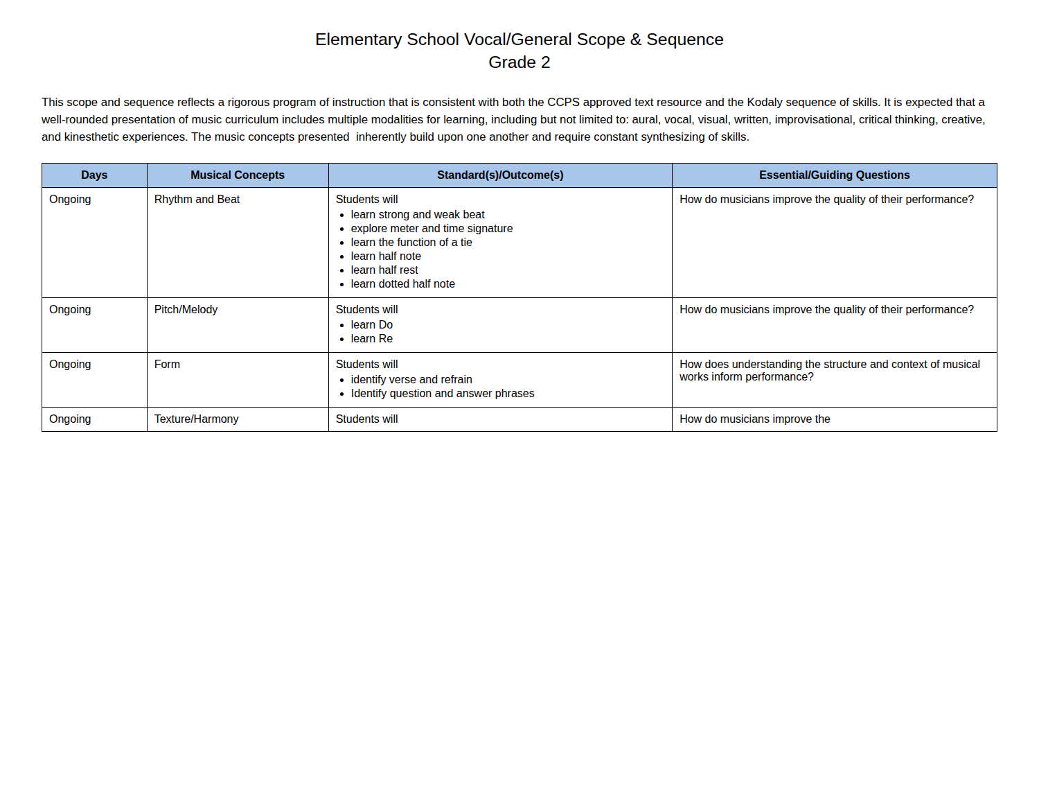Elementary School Vocal/General Scope & Sequence Grade 2
This scope and sequence reflects a rigorous program of instruction that is consistent with both the CCPS approved text resource and the Kodaly sequence of skills. It is expected that a well-rounded presentation of music curriculum includes multiple modalities for learning, including but not limited to: aural, vocal, visual, written, improvisational, critical thinking, creative, and kinesthetic experiences. The music concepts presented inherently build upon one another and require constant synthesizing of skills.
| Days | Musical Concepts | Standard(s)/Outcome(s) | Essential/Guiding Questions |
| --- | --- | --- | --- |
| Ongoing | Rhythm and Beat | Students will learn strong and weak beat explore meter and time signature learn the function of a tie learn half note learn half rest learn dotted half note | How do musicians improve the quality of their performance? |
| Ongoing | Pitch/Melody | Students will learn Do learn Re | How do musicians improve the quality of their performance? |
| Ongoing | Form | Students will identify verse and refrain Identify question and answer phrases | How does understanding the structure and context of musical works inform performance? |
| Ongoing | Texture/Harmony | Students will | How do musicians improve the |